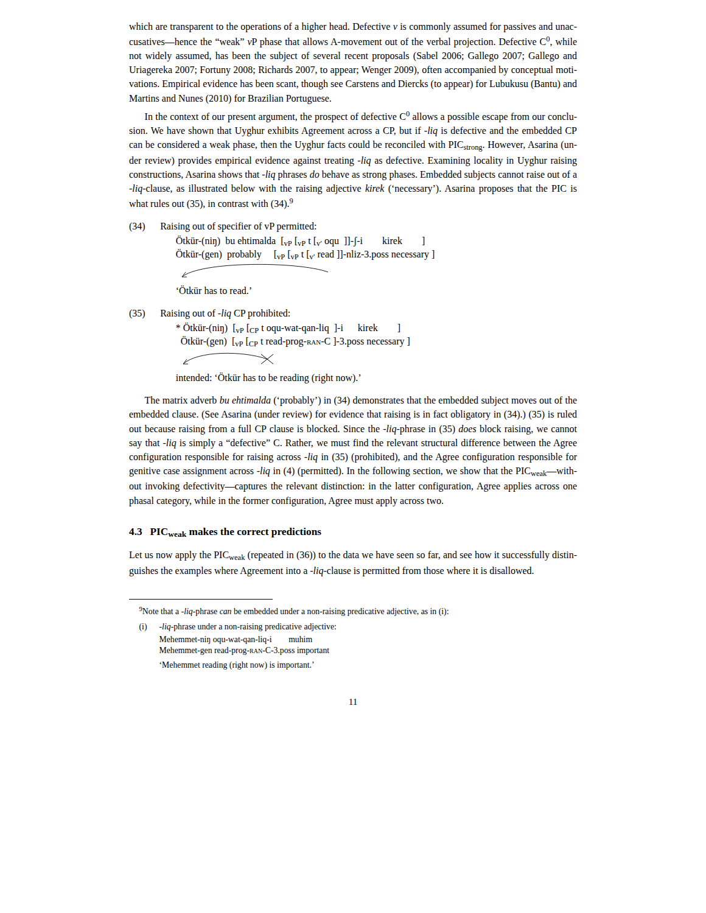which are transparent to the operations of a higher head. Defective v is commonly assumed for passives and unaccusatives—hence the “weak” v P phase that allows A-movement out of the verbal projection. Defective C0, while not widely assumed, has been the subject of several recent proposals (Sabel 2006; Gallego 2007; Gallego and Uriagereka 2007; Fortuny 2008; Richards 2007, to appear; Wenger 2009), often accompanied by conceptual motivations. Empirical evidence has been scant, though see Carstens and Diercks (to appear) for Lubukusu (Bantu) and Martins and Nunes (2010) for Brazilian Portuguese.
In the context of our present argument, the prospect of defective C0 allows a possible escape from our conclusion. We have shown that Uyghur exhibits Agreement across a CP, but if -liq is defective and the embedded CP can be considered a weak phase, then the Uyghur facts could be reconciled with PICstrong. However, Asarina (under review) provides empirical evidence against treating -liq as defective. Examining locality in Uyghur raising constructions, Asarina shows that -liq phrases do behave as strong phases. Embedded subjects cannot raise out of a -liq-clause, as illustrated below with the raising adjective kirek (‘necessary’). Asarina proposes that the PIC is what rules out (35), in contrast with (34).9
(34)
Raising out of specifier of vP permitted:
Ötkür-(niŋ) bu ehtimalda [vP [vP t [v′ oqu ]]-ʃ-i kirek ] Ötkür-(gen) probably [vP [vP t [v′ read ]]-nliz-3.poss necessary ]
‘Ötkür has to read.’
(35)
Raising out of -liq CP prohibited:
* Ötkür-(niŋ) [vP [CP t oqu-wat-qan-liq ]-i kirek ] Ötkür-(gen) [vP [CP t read-prog-ran-C ]-3.poss necessary ]
intended: ‘Ötkür has to be reading (right now).’
The matrix adverb bu ehtimalda (‘probably’) in (34) demonstrates that the embedded subject moves out of the embedded clause. (See Asarina (under review) for evidence that raising is in fact obligatory in (34).) (35) is ruled out because raising from a full CP clause is blocked. Since the -liq-phrase in (35) does block raising, we cannot say that -liq is simply a “defective” C. Rather, we must find the relevant structural difference between the Agree configuration responsible for raising across -liq in (35) (prohibited), and the Agree configuration responsible for genitive case assignment across -liq in (4) (permitted). In the following section, we show that the PICweak—without invoking defectivity—captures the relevant distinction: in the latter configuration, Agree applies across one phasal category, while in the former configuration, Agree must apply across two.
4.3 PICweak makes the correct predictions
Let us now apply the PICweak (repeated in (36)) to the data we have seen so far, and see how it successfully distinguishes the examples where Agreement into a -liq-clause is permitted from those where it is disallowed.
9 Note that a -liq-phrase can be embedded under a non-raising predicative adjective, as in (i):
(i)
-liq-phrase under a non-raising predicative adjective:
Mehemmet-niŋ oqu-wat-qan-liq-i muhim Mehemmet-gen read-prog-ran-C-3.poss important
‘Mehemmet reading (right now) is important.’
11